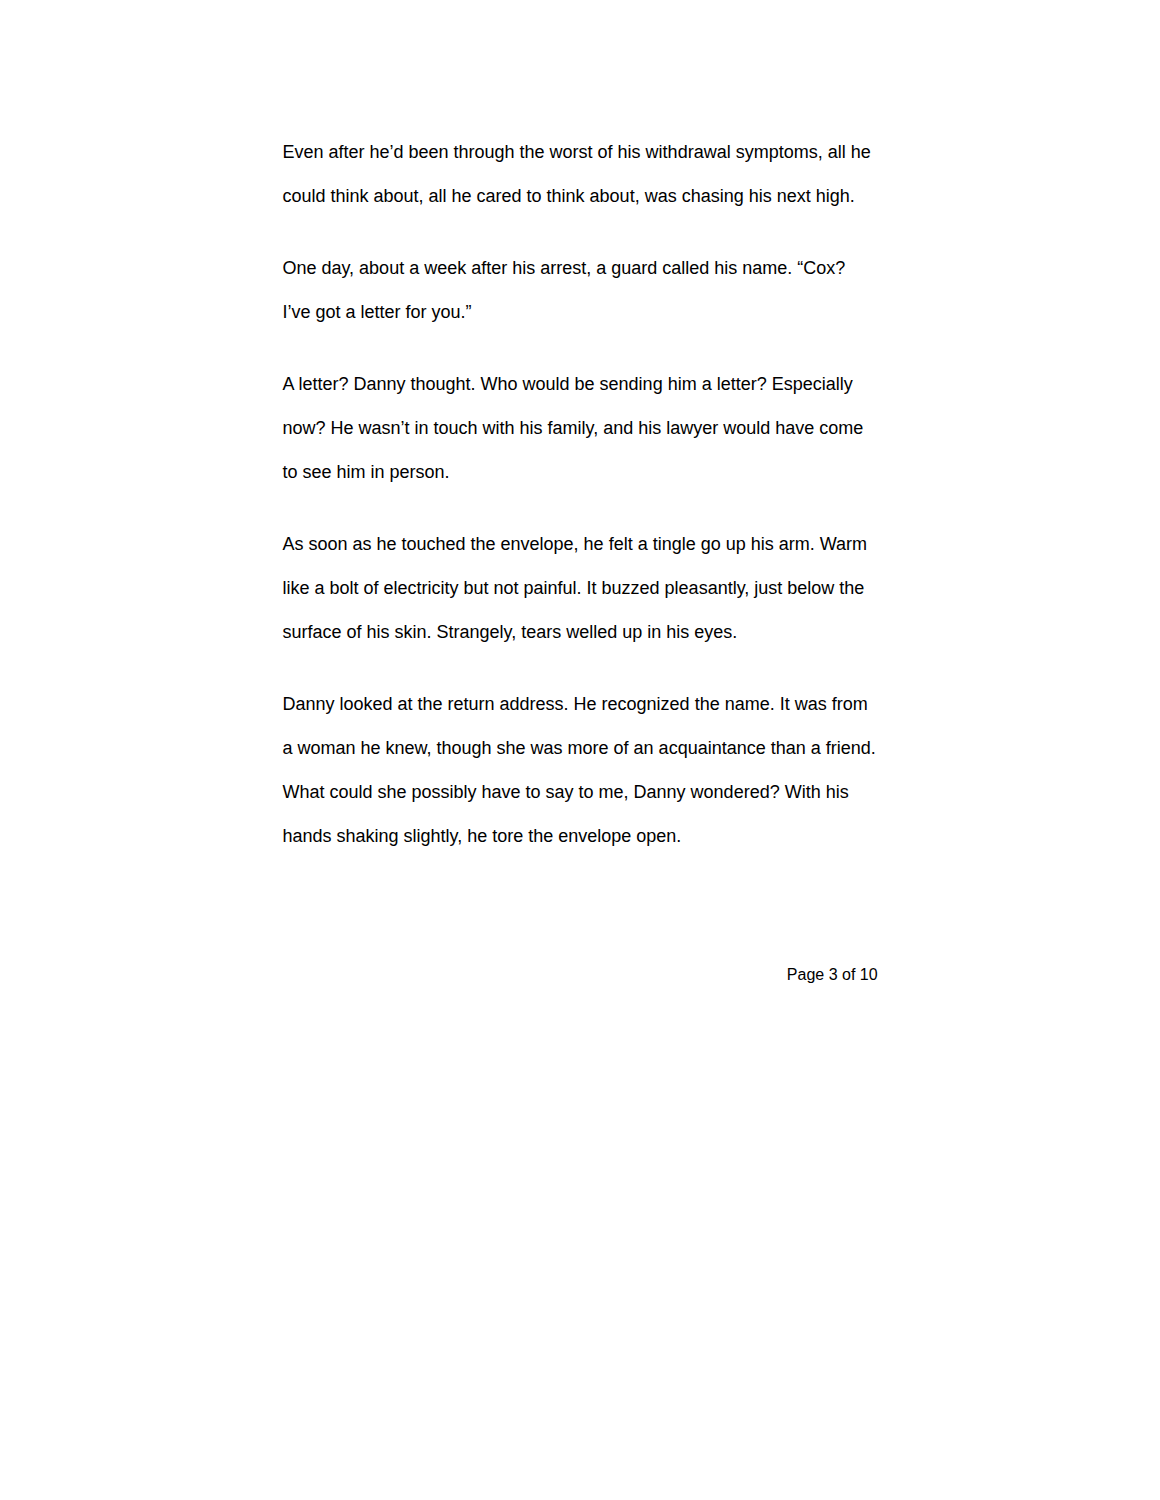Even after he’d been through the worst of his withdrawal symptoms, all he could think about, all he cared to think about, was chasing his next high.
One day, about a week after his arrest, a guard called his name. “Cox? I’ve got a letter for you.”
A letter? Danny thought. Who would be sending him a letter? Especially now? He wasn’t in touch with his family, and his lawyer would have come to see him in person.
As soon as he touched the envelope, he felt a tingle go up his arm. Warm like a bolt of electricity but not painful. It buzzed pleasantly, just below the surface of his skin. Strangely, tears welled up in his eyes.
Danny looked at the return address. He recognized the name. It was from a woman he knew, though she was more of an acquaintance than a friend. What could she possibly have to say to me, Danny wondered? With his hands shaking slightly, he tore the envelope open.
Page 3 of 10